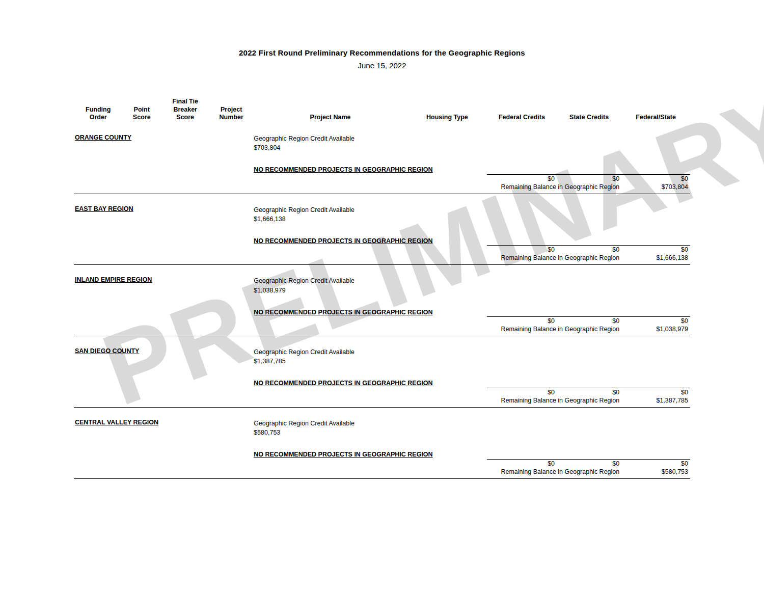PRELIMINARY
2022 First Round Preliminary Recommendations for the Geographic Regions
June 15, 2022
| Funding Order | Point Score | Final Tie Breaker Score | Project Number | Project Name | Housing Type | Federal Credits | State Credits | Federal/State |
| --- | --- | --- | --- | --- | --- | --- | --- | --- |
| ORANGE COUNTY | Geographic Region Credit Available $703,804 | | | |
| | NO RECOMMENDED PROJECTS IN GEOGRAPHIC REGION | | | |
| | | | $0 | $0 | $0 |
| | | | Remaining Balance in Geographic Region | $703,804 |
| EAST BAY REGION | Geographic Region Credit Available $1,666,138 | | | |
| | NO RECOMMENDED PROJECTS IN GEOGRAPHIC REGION | | | |
| | | | $0 | $0 | $0 |
| | | | Remaining Balance in Geographic Region | $1,666,138 |
| INLAND EMPIRE REGION | Geographic Region Credit Available $1,038,979 | | | |
| | NO RECOMMENDED PROJECTS IN GEOGRAPHIC REGION | | | |
| | | | $0 | $0 | $0 |
| | | | Remaining Balance in Geographic Region | $1,038,979 |
| SAN DIEGO COUNTY | Geographic Region Credit Available $1,387,785 | | | |
| | NO RECOMMENDED PROJECTS IN GEOGRAPHIC REGION | | | |
| | | | $0 | $0 | $0 |
| | | | Remaining Balance in Geographic Region | $1,387,785 |
| CENTRAL VALLEY REGION | Geographic Region Credit Available $580,753 | | | |
| | NO RECOMMENDED PROJECTS IN GEOGRAPHIC REGION | | | |
| | | | $0 | $0 | $0 |
| | | | Remaining Balance in Geographic Region | $580,753 |